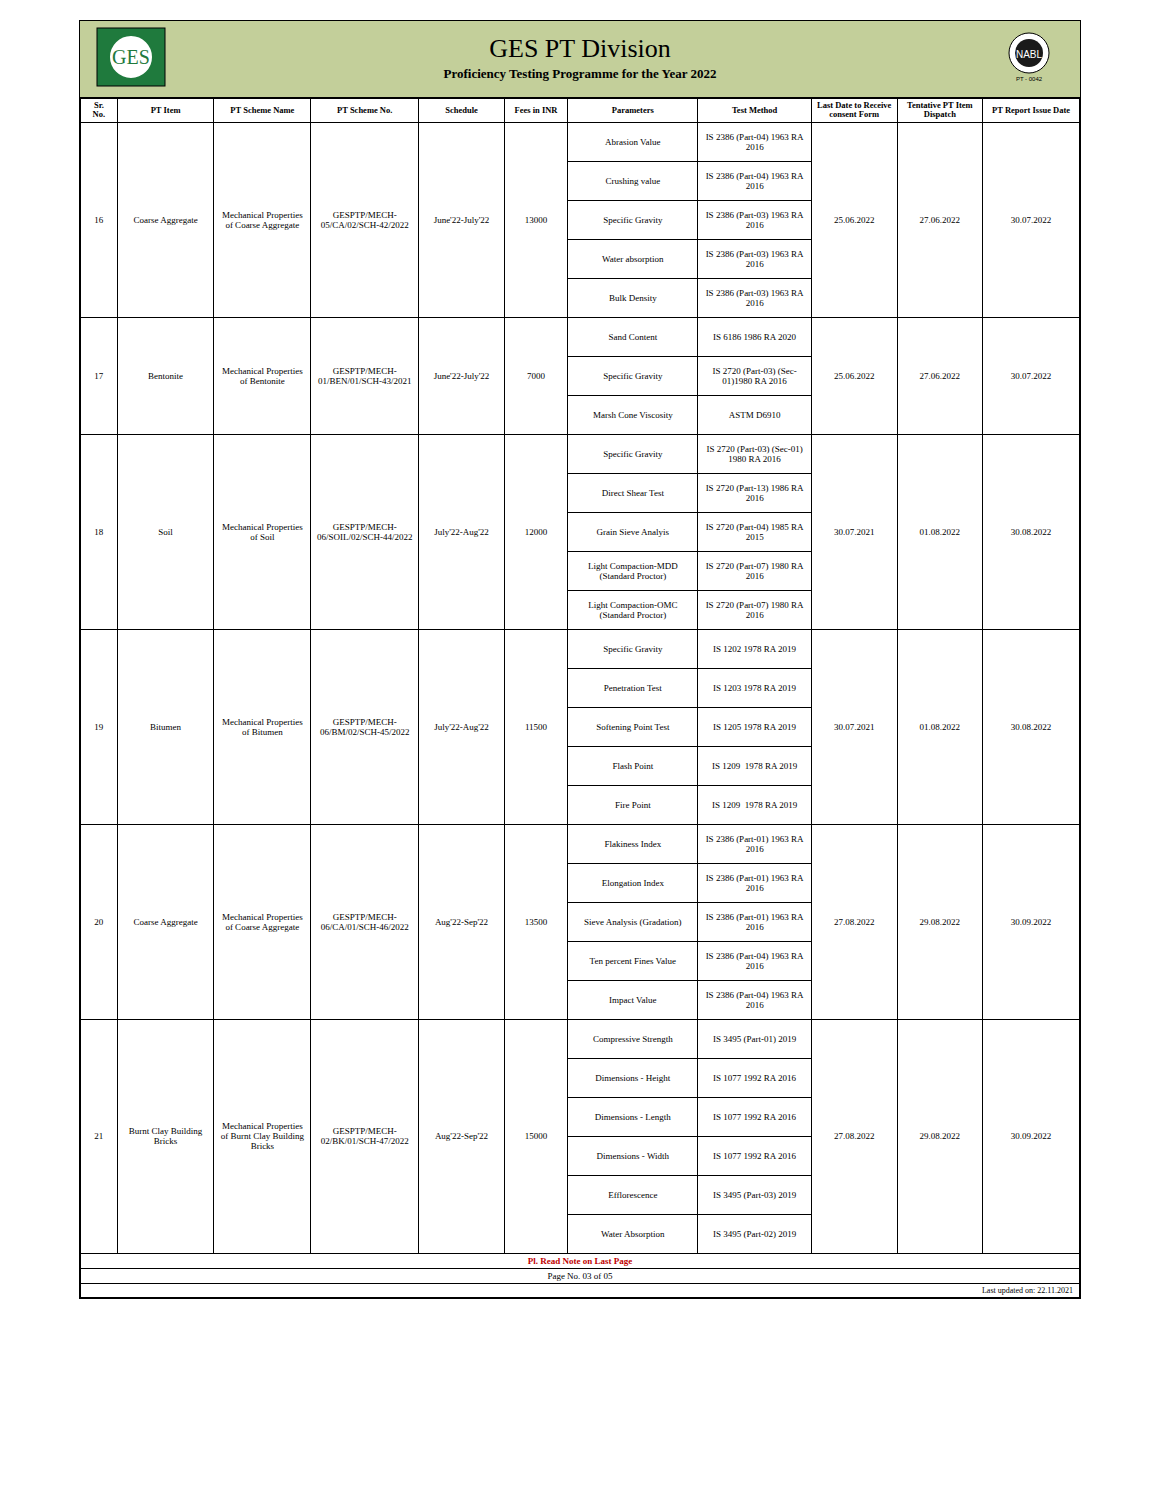GES
GES PT Division
Proficiency Testing Programme for the Year 2022
NABL PT - 0042
| Sr. No. | PT Item | PT Scheme Name | PT Scheme No. | Schedule | Fees in INR | Parameters | Test Method | Last Date to Receive consent Form | Tentative PT Item Dispatch | PT Report Issue Date |
| --- | --- | --- | --- | --- | --- | --- | --- | --- | --- | --- |
| 16 | Coarse Aggregate | Mechanical Properties of Coarse Aggregate | GESPTP/MECH-05/CA/02/SCH-42/2022 | June'22-July'22 | 13000 | Abrasion Value | IS 2386 (Part-04) 1963 RA 2016 | 25.06.2022 | 27.06.2022 | 30.07.2022 |
| Crushing value | IS 2386 (Part-04) 1963 RA 2016 |
| Specific Gravity | IS 2386 (Part-03) 1963 RA 2016 |
| Water absorption | IS 2386 (Part-03) 1963 RA 2016 |
| Bulk Density | IS 2386 (Part-03) 1963 RA 2016 |
| 17 | Bentonite | Mechanical Properties of Bentonite | GESPTP/MECH-01/BEN/01/SCH-43/2021 | June'22-July'22 | 7000 | Sand Content | IS 6186 1986 RA 2020 | 25.06.2022 | 27.06.2022 | 30.07.2022 |
| Specific Gravity | IS 2720 (Part-03) (Sec-01)1980 RA 2016 |
| Marsh Cone Viscosity | ASTM D6910 |
| 18 | Soil | Mechanical Properties of Soil | GESPTP/MECH-06/SOIL/02/SCH-44/2022 | July'22-Aug'22 | 12000 | Specific Gravity | IS 2720 (Part-03) (Sec-01) 1980 RA 2016 | 30.07.2021 | 01.08.2022 | 30.08.2022 |
| Direct Shear Test | IS 2720 (Part-13) 1986 RA 2016 |
| Grain Sieve Analyis | IS 2720 (Part-04) 1985 RA 2015 |
| Light Compaction-MDD (Standard Proctor) | IS 2720 (Part-07) 1980 RA 2016 |
| Light Compaction-OMC (Standard Proctor) | IS 2720 (Part-07) 1980 RA 2016 |
| 19 | Bitumen | Mechanical Properties of Bitumen | GESPTP/MECH-06/BM/02/SCH-45/2022 | July'22-Aug'22 | 11500 | Specific Gravity | IS 1202 1978 RA 2019 | 30.07.2021 | 01.08.2022 | 30.08.2022 |
| Penetration Test | IS 1203 1978 RA 2019 |
| Softening Point Test | IS 1205 1978 RA 2019 |
| Flash Point | IS 1209 1978 RA 2019 |
| Fire Point | IS 1209 1978 RA 2019 |
| 20 | Coarse Aggregate | Mechanical Properties of Coarse Aggregate | GESPTP/MECH-06/CA/01/SCH-46/2022 | Aug'22-Sep'22 | 13500 | Flakiness Index | IS 2386 (Part-01) 1963 RA 2016 | 27.08.2022 | 29.08.2022 | 30.09.2022 |
| Elongation Index | IS 2386 (Part-01) 1963 RA 2016 |
| Sieve Analysis (Gradation) | IS 2386 (Part-01) 1963 RA 2016 |
| Ten percent Fines Value | IS 2386 (Part-04) 1963 RA 2016 |
| Impact Value | IS 2386 (Part-04) 1963 RA 2016 |
| 21 | Burnt Clay Building Bricks | Mechanical Properties of Burnt Clay Building Bricks | GESPTP/MECH-02/BK/01/SCH-47/2022 | Aug'22-Sep'22 | 15000 | Compressive Strength | IS 3495 (Part-01) 2019 | 27.08.2022 | 29.08.2022 | 30.09.2022 |
| Dimensions - Height | IS 1077 1992 RA 2016 |
| Dimensions - Length | IS 1077 1992 RA 2016 |
| Dimensions - Width | IS 1077 1992 RA 2016 |
| Efflorescence | IS 3495 (Part-03) 2019 |
| Water Absorption | IS 3495 (Part-02) 2019 |
Pl. Read Note on Last Page
Page No. 03 of 05
Last updated on: 22.11.2021